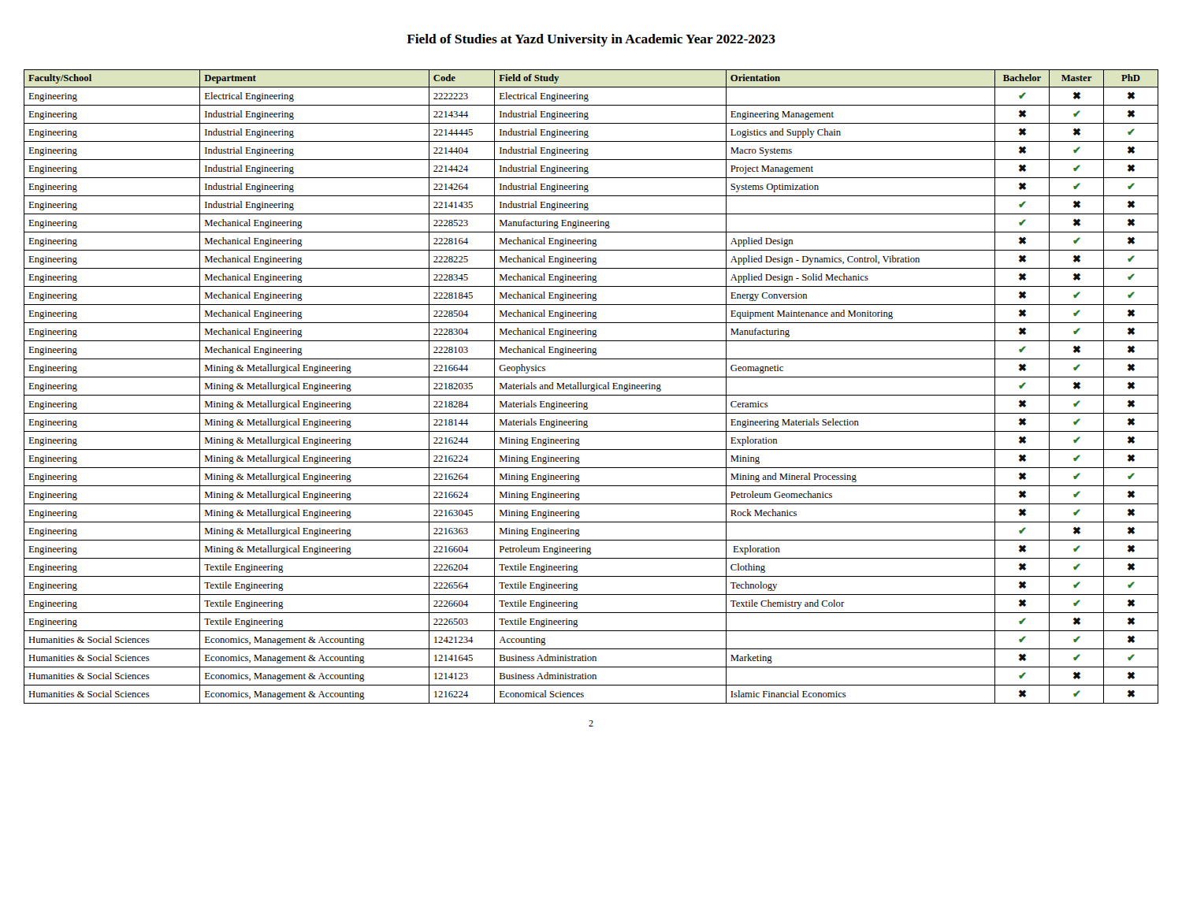Field of Studies at Yazd University in Academic Year 2022-2023
| Faculty/School | Department | Code | Field of Study | Orientation | Bachelor | Master | PhD |
| --- | --- | --- | --- | --- | --- | --- | --- |
| Engineering | Electrical Engineering | 2222223 | Electrical Engineering | | ✔ | ✖ | ✖ |
| Engineering | Industrial Engineering | 2214344 | Industrial Engineering | Engineering Management | ✖ | ✔ | ✖ |
| Engineering | Industrial Engineering | 22144445 | Industrial Engineering | Logistics and Supply Chain | ✖ | ✖ | ✔ |
| Engineering | Industrial Engineering | 2214404 | Industrial Engineering | Macro Systems | ✖ | ✔ | ✖ |
| Engineering | Industrial Engineering | 2214424 | Industrial Engineering | Project Management | ✖ | ✔ | ✖ |
| Engineering | Industrial Engineering | 2214264 | Industrial Engineering | Systems Optimization | ✖ | ✔ | ✔ |
| Engineering | Industrial Engineering | 22141435 | Industrial Engineering | | ✔ | ✖ | ✖ |
| Engineering | Mechanical Engineering | 2228523 | Manufacturing Engineering | | ✔ | ✖ | ✖ |
| Engineering | Mechanical Engineering | 2228164 | Mechanical Engineering | Applied Design | ✖ | ✔ | ✖ |
| Engineering | Mechanical Engineering | 2228225 | Mechanical Engineering | Applied Design - Dynamics, Control, Vibration | ✖ | ✖ | ✔ |
| Engineering | Mechanical Engineering | 2228345 | Mechanical Engineering | Applied Design - Solid Mechanics | ✖ | ✖ | ✔ |
| Engineering | Mechanical Engineering | 22281845 | Mechanical Engineering | Energy Conversion | ✖ | ✔ | ✔ |
| Engineering | Mechanical Engineering | 2228504 | Mechanical Engineering | Equipment Maintenance and Monitoring | ✖ | ✔ | ✖ |
| Engineering | Mechanical Engineering | 2228304 | Mechanical Engineering | Manufacturing | ✖ | ✔ | ✖ |
| Engineering | Mechanical Engineering | 2228103 | Mechanical Engineering | | ✔ | ✖ | ✖ |
| Engineering | Mining & Metallurgical Engineering | 2216644 | Geophysics | Geomagnetic | ✖ | ✔ | ✖ |
| Engineering | Mining & Metallurgical Engineering | 22182035 | Materials and Metallurgical Engineering | | ✔ | ✖ | ✖ |
| Engineering | Mining & Metallurgical Engineering | 2218284 | Materials Engineering | Ceramics | ✖ | ✔ | ✖ |
| Engineering | Mining & Metallurgical Engineering | 2218144 | Materials Engineering | Engineering Materials Selection | ✖ | ✔ | ✖ |
| Engineering | Mining & Metallurgical Engineering | 2216244 | Mining Engineering | Exploration | ✖ | ✔ | ✖ |
| Engineering | Mining & Metallurgical Engineering | 2216224 | Mining Engineering | Mining | ✖ | ✔ | ✖ |
| Engineering | Mining & Metallurgical Engineering | 2216264 | Mining Engineering | Mining and Mineral Processing | ✖ | ✔ | ✔ |
| Engineering | Mining & Metallurgical Engineering | 2216624 | Mining Engineering | Petroleum Geomechanics | ✖ | ✔ | ✖ |
| Engineering | Mining & Metallurgical Engineering | 22163045 | Mining Engineering | Rock Mechanics | ✖ | ✔ | ✖ |
| Engineering | Mining & Metallurgical Engineering | 2216363 | Mining Engineering | | ✔ | ✖ | ✖ |
| Engineering | Mining & Metallurgical Engineering | 2216604 | Petroleum Engineering | Exploration | ✖ | ✔ | ✖ |
| Engineering | Textile Engineering | 2226204 | Textile Engineering | Clothing | ✖ | ✔ | ✖ |
| Engineering | Textile Engineering | 2226564 | Textile Engineering | Technology | ✖ | ✔ | ✔ |
| Engineering | Textile Engineering | 2226604 | Textile Engineering | Textile Chemistry and Color | ✖ | ✔ | ✖ |
| Engineering | Textile Engineering | 2226503 | Textile Engineering | | ✔ | ✖ | ✖ |
| Humanities & Social Sciences | Economics, Management & Accounting | 12421234 | Accounting | | ✔ | ✔ | ✖ |
| Humanities & Social Sciences | Economics, Management & Accounting | 12141645 | Business Administration | Marketing | ✖ | ✔ | ✔ |
| Humanities & Social Sciences | Economics, Management & Accounting | 1214123 | Business Administration | | ✔ | ✖ | ✖ |
| Humanities & Social Sciences | Economics, Management & Accounting | 1216224 | Economical Sciences | Islamic Financial Economics | ✖ | ✔ | ✖ |
2